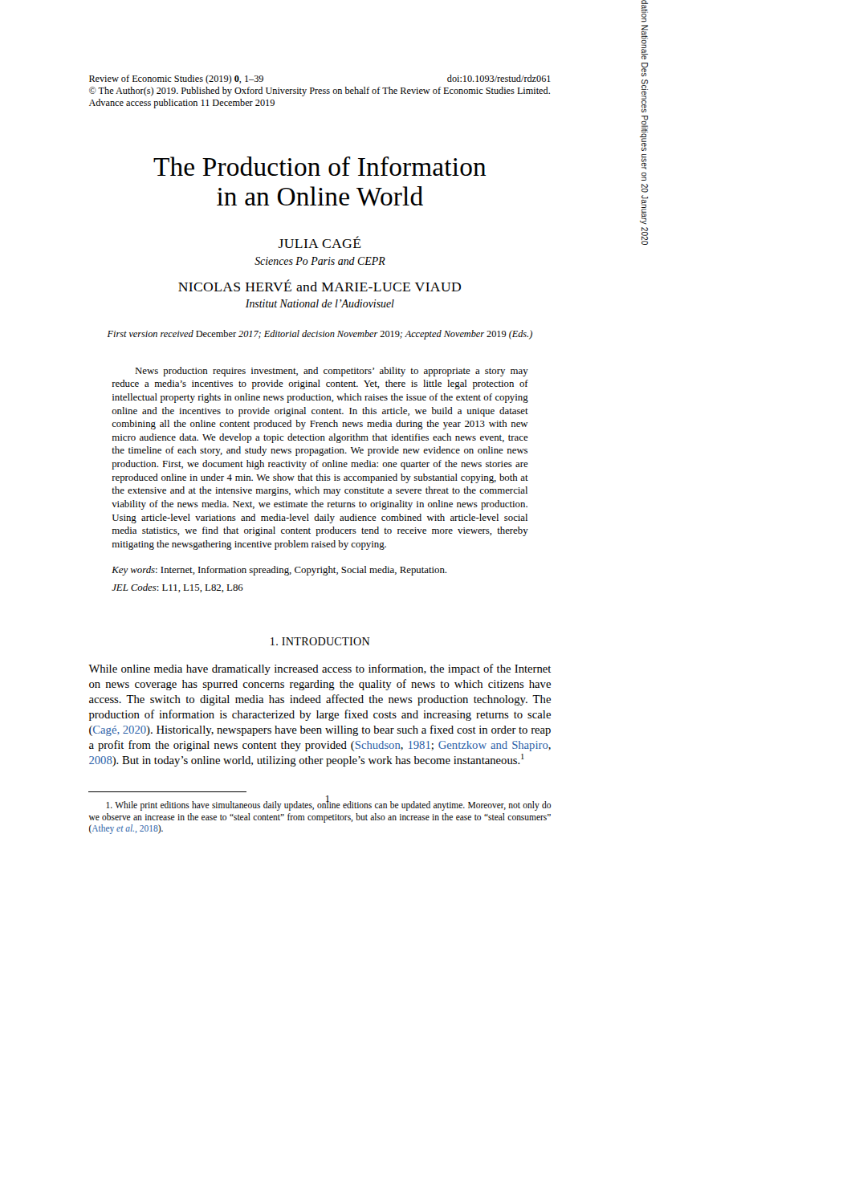Downloaded from https://academic.oup.com/restud/advance-article-abstract/doi/10.1093/restud/rdz061/5673396 by Fondation Nationale Des Sciences Politiques user on 20 January 2020
Review of Economic Studies (2019) 0, 1–39
doi:10.1093/restud/rdz061
© The Author(s) 2019. Published by Oxford University Press on behalf of The Review of Economic Studies Limited.
Advance access publication 11 December 2019
The Production of Information
in an Online World
JULIA CAGÉ
Sciences Po Paris and CEPR
NICOLAS HERVÉ and MARIE-LUCE VIAUD
Institut National de l’Audiovisuel
First version received December 2017; Editorial decision November 2019; Accepted November 2019 (Eds.)
News production requires investment, and competitors’ ability to appropriate a story may reduce a media’s incentives to provide original content. Yet, there is little legal protection of intellectual property rights in online news production, which raises the issue of the extent of copying online and the incentives to provide original content. In this article, we build a unique dataset combining all the online content produced by French news media during the year 2013 with new micro audience data. We develop a topic detection algorithm that identifies each news event, trace the timeline of each story, and study news propagation. We provide new evidence on online news production. First, we document high reactivity of online media: one quarter of the news stories are reproduced online in under 4 min. We show that this is accompanied by substantial copying, both at the extensive and at the intensive margins, which may constitute a severe threat to the commercial viability of the news media. Next, we estimate the returns to originality in online news production. Using article-level variations and media-level daily audience combined with article-level social media statistics, we find that original content producers tend to receive more viewers, thereby mitigating the newsgathering incentive problem raised by copying.
Key words: Internet, Information spreading, Copyright, Social media, Reputation.
JEL Codes: L11, L15, L82, L86
1. INTRODUCTION
While online media have dramatically increased access to information, the impact of the Internet on news coverage has spurred concerns regarding the quality of news to which citizens have access. The switch to digital media has indeed affected the news production technology. The production of information is characterized by large fixed costs and increasing returns to scale (Cagé, 2020). Historically, newspapers have been willing to bear such a fixed cost in order to reap a profit from the original news content they provided (Schudson, 1981; Gentzkow and Shapiro, 2008). But in today’s online world, utilizing other people’s work has become instantaneous.1
1. While print editions have simultaneous daily updates, online editions can be updated anytime. Moreover, not only do we observe an increase in the ease to “steal content” from competitors, but also an increase in the ease to “steal consumers” (Athey et al., 2018).
The editor in charge of this paper was Nicola Gennaioli.
1